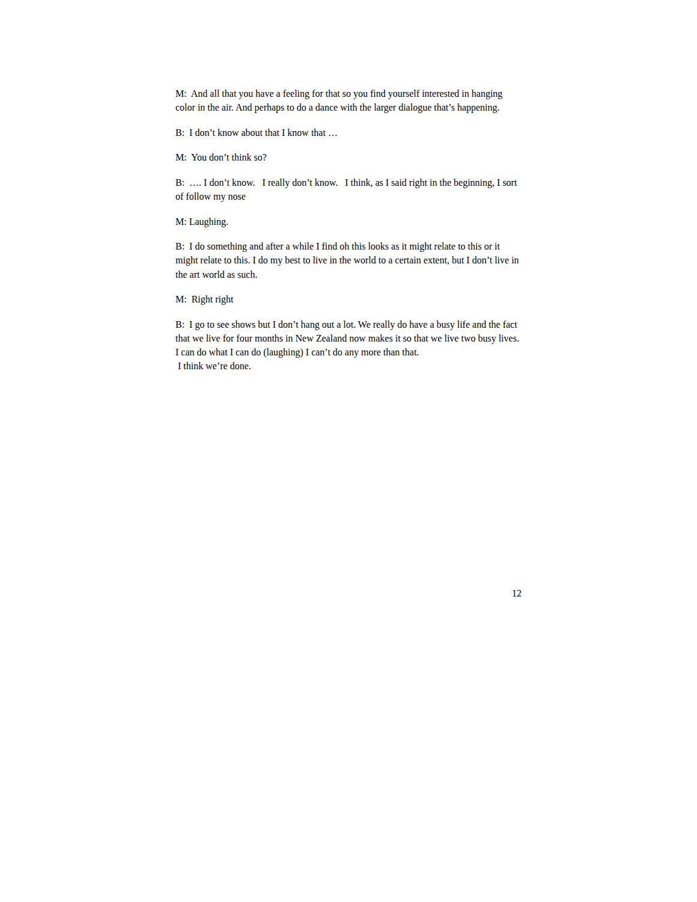M: And all that you have a feeling for that so you find yourself interested in hanging color in the air. And perhaps to do a dance with the larger dialogue that’s happening.
B: I don’t know about that I know that …
M: You don’t think so?
B: …. I don’t know. I really don’t know. I think, as I said right in the beginning, I sort of follow my nose
M: Laughing.
B: I do something and after a while I find oh this looks as it might relate to this or it might relate to this. I do my best to live in the world to a certain extent, but I don’t live in the art world as such.
M: Right right
B: I go to see shows but I don’t hang out a lot. We really do have a busy life and the fact that we live for four months in New Zealand now makes it so that we live two busy lives. I can do what I can do (laughing) I can’t do any more than that.
I think we’re done.
12